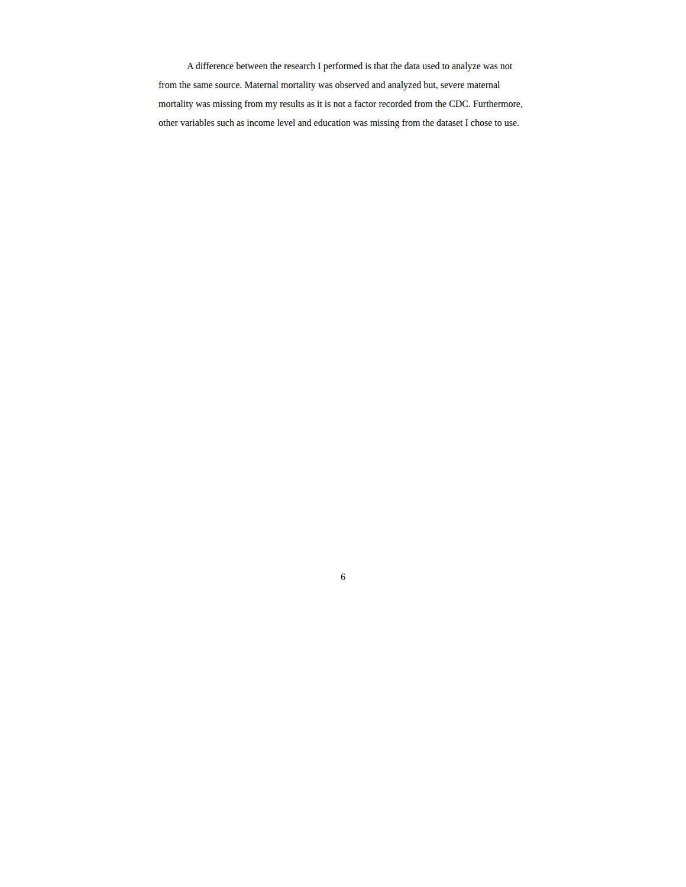A difference between the research I performed is that the data used to analyze was not from the same source. Maternal mortality was observed and analyzed but, severe maternal mortality was missing from my results as it is not a factor recorded from the CDC. Furthermore, other variables such as income level and education was missing from the dataset I chose to use.
6